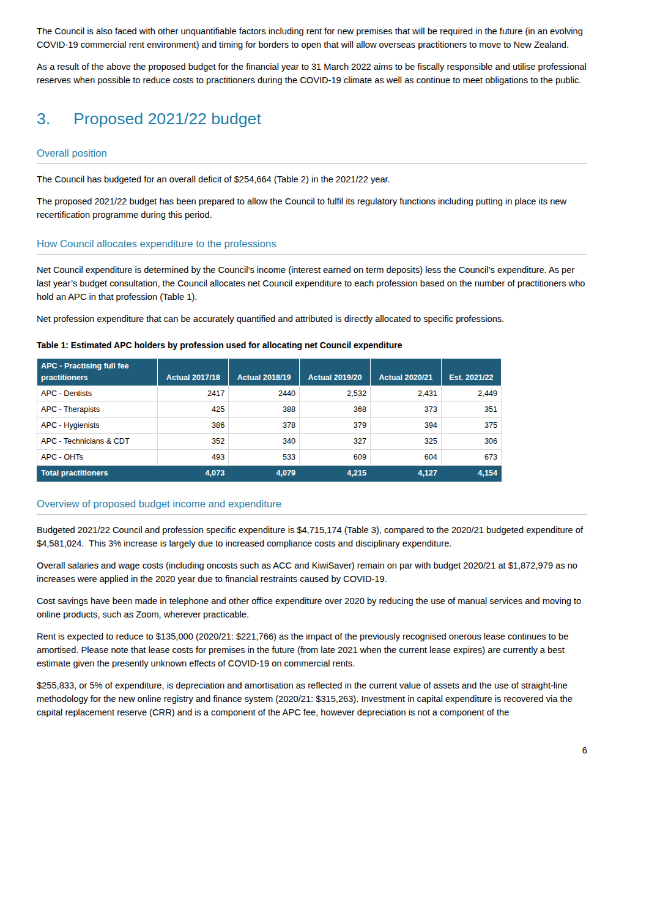The Council is also faced with other unquantifiable factors including rent for new premises that will be required in the future (in an evolving COVID-19 commercial rent environment) and timing for borders to open that will allow overseas practitioners to move to New Zealand.
As a result of the above the proposed budget for the financial year to 31 March 2022 aims to be fiscally responsible and utilise professional reserves when possible to reduce costs to practitioners during the COVID-19 climate as well as continue to meet obligations to the public.
3. Proposed 2021/22 budget
Overall position
The Council has budgeted for an overall deficit of $254,664 (Table 2) in the 2021/22 year.
The proposed 2021/22 budget has been prepared to allow the Council to fulfil its regulatory functions including putting in place its new recertification programme during this period.
How Council allocates expenditure to the professions
Net Council expenditure is determined by the Council’s income (interest earned on term deposits) less the Council’s expenditure. As per last year’s budget consultation, the Council allocates net Council expenditure to each profession based on the number of practitioners who hold an APC in that profession (Table 1).
Net profession expenditure that can be accurately quantified and attributed is directly allocated to specific professions.
Table 1: Estimated APC holders by profession used for allocating net Council expenditure
| APC - Practising full fee practitioners | Actual 2017/18 | Actual 2018/19 | Actual 2019/20 | Actual 2020/21 | Est. 2021/22 |
| --- | --- | --- | --- | --- | --- |
| APC - Dentists | 2417 | 2440 | 2,532 | 2,431 | 2,449 |
| APC - Therapists | 425 | 388 | 368 | 373 | 351 |
| APC - Hygienists | 386 | 378 | 379 | 394 | 375 |
| APC - Technicians & CDT | 352 | 340 | 327 | 325 | 306 |
| APC - OHTs | 493 | 533 | 609 | 604 | 673 |
| Total practitioners | 4,073 | 4,079 | 4,215 | 4,127 | 4,154 |
Overview of proposed budget income and expenditure
Budgeted 2021/22 Council and profession specific expenditure is $4,715,174 (Table 3), compared to the 2020/21 budgeted expenditure of $4,581,024. This 3% increase is largely due to increased compliance costs and disciplinary expenditure.
Overall salaries and wage costs (including oncosts such as ACC and KiwiSaver) remain on par with budget 2020/21 at $1,872,979 as no increases were applied in the 2020 year due to financial restraints caused by COVID-19.
Cost savings have been made in telephone and other office expenditure over 2020 by reducing the use of manual services and moving to online products, such as Zoom, wherever practicable.
Rent is expected to reduce to $135,000 (2020/21: $221,766) as the impact of the previously recognised onerous lease continues to be amortised. Please note that lease costs for premises in the future (from late 2021 when the current lease expires) are currently a best estimate given the presently unknown effects of COVID-19 on commercial rents.
$255,833, or 5% of expenditure, is depreciation and amortisation as reflected in the current value of assets and the use of straight-line methodology for the new online registry and finance system (2020/21: $315,263). Investment in capital expenditure is recovered via the capital replacement reserve (CRR) and is a component of the APC fee, however depreciation is not a component of the
6